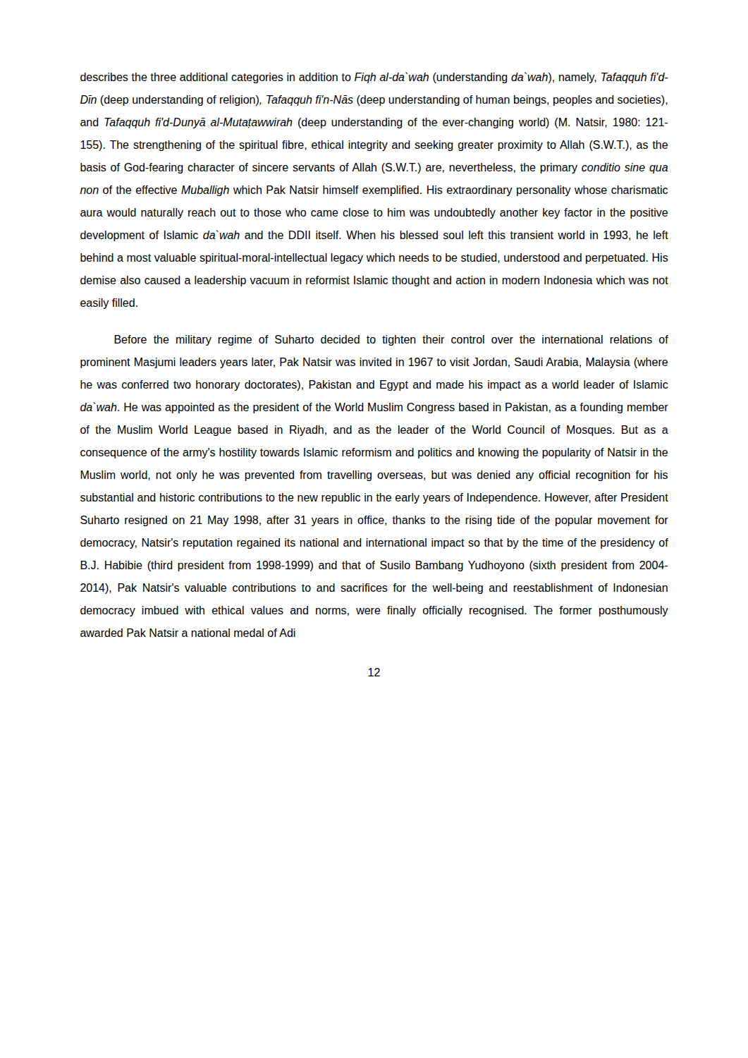describes the three additional categories in addition to Fiqh al-da`wah (understanding da`wah), namely, Tafaqquh fi'd-Dīn (deep understanding of religion), Tafaqquh fi'n-Nās (deep understanding of human beings, peoples and societies), and Tafaqquh fi'd-Dunyā al-Mutaṭawwirah (deep understanding of the ever-changing world) (M. Natsir, 1980: 121-155). The strengthening of the spiritual fibre, ethical integrity and seeking greater proximity to Allah (S.W.T.), as the basis of God-fearing character of sincere servants of Allah (S.W.T.) are, nevertheless, the primary conditio sine qua non of the effective Muballigh which Pak Natsir himself exemplified. His extraordinary personality whose charismatic aura would naturally reach out to those who came close to him was undoubtedly another key factor in the positive development of Islamic da`wah and the DDII itself. When his blessed soul left this transient world in 1993, he left behind a most valuable spiritual-moral-intellectual legacy which needs to be studied, understood and perpetuated. His demise also caused a leadership vacuum in reformist Islamic thought and action in modern Indonesia which was not easily filled.
Before the military regime of Suharto decided to tighten their control over the international relations of prominent Masjumi leaders years later, Pak Natsir was invited in 1967 to visit Jordan, Saudi Arabia, Malaysia (where he was conferred two honorary doctorates), Pakistan and Egypt and made his impact as a world leader of Islamic da`wah. He was appointed as the president of the World Muslim Congress based in Pakistan, as a founding member of the Muslim World League based in Riyadh, and as the leader of the World Council of Mosques. But as a consequence of the army's hostility towards Islamic reformism and politics and knowing the popularity of Natsir in the Muslim world, not only he was prevented from travelling overseas, but was denied any official recognition for his substantial and historic contributions to the new republic in the early years of Independence. However, after President Suharto resigned on 21 May 1998, after 31 years in office, thanks to the rising tide of the popular movement for democracy, Natsir's reputation regained its national and international impact so that by the time of the presidency of B.J. Habibie (third president from 1998-1999) and that of Susilo Bambang Yudhoyono (sixth president from 2004-2014), Pak Natsir's valuable contributions to and sacrifices for the well-being and reestablishment of Indonesian democracy imbued with ethical values and norms, were finally officially recognised. The former posthumously awarded Pak Natsir a national medal of Adi
12